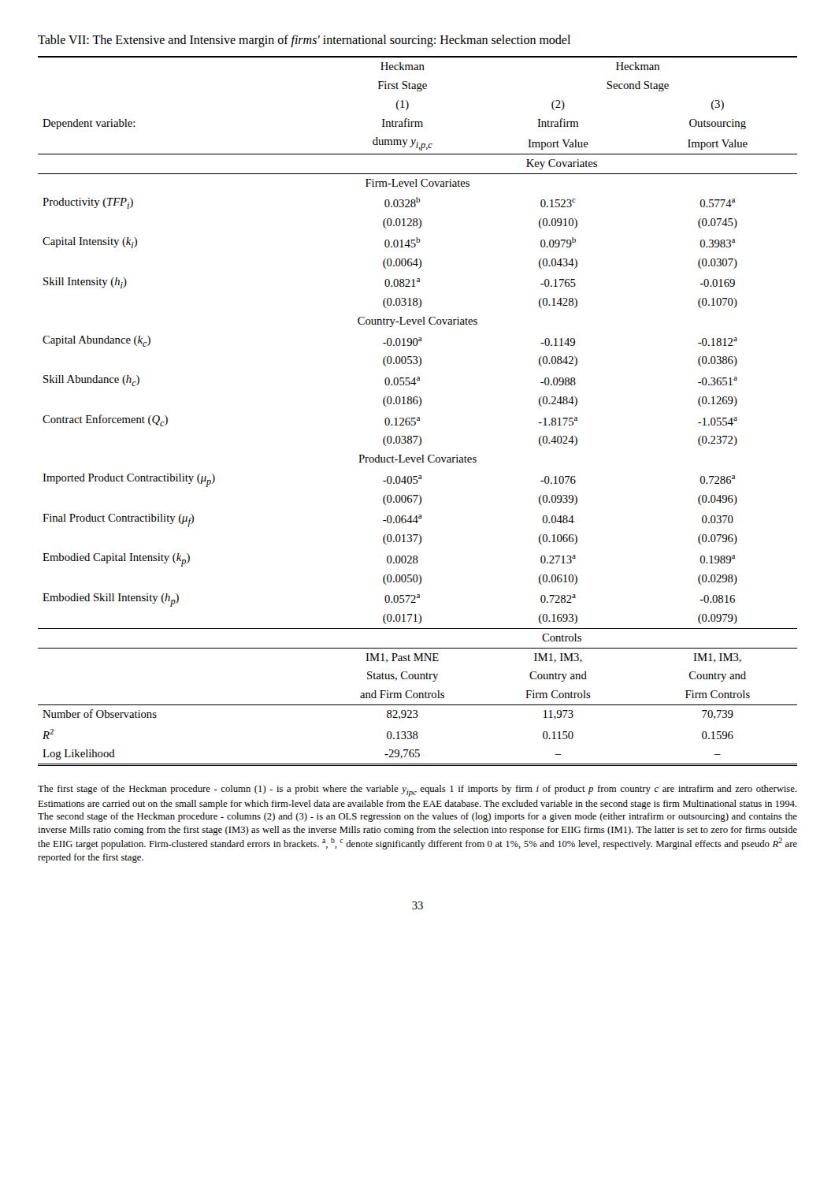Table VII: The Extensive and Intensive margin of firms' international sourcing: Heckman selection model
| | Heckman | Heckman |
| | First Stage | Second Stage |
| | (1) | (2) | (3) |
| Dependent variable: | Intrafirm | Intrafirm | Outsourcing |
| | dummy y i,p,c | Import Value | Import Value |
| | Key Covariates |
| Firm-Level Covariates |
| Productivity ( TFP i ) | 0.0328 b | 0.1523 c | 0.5774 a |
| | (0.0128) | (0.0910) | (0.0745) |
| Capital Intensity ( k i ) | 0.0145 b | 0.0979 b | 0.3983 a |
| | (0.0064) | (0.0434) | (0.0307) |
| Skill Intensity ( h i ) | 0.0821 a | -0.1765 | -0.0169 |
| | (0.0318) | (0.1428) | (0.1070) |
| Country-Level Covariates |
| Capital Abundance ( k c ) | -0.0190 a | -0.1149 | -0.1812 a |
| | (0.0053) | (0.0842) | (0.0386) |
| Skill Abundance ( h c ) | 0.0554 a | -0.0988 | -0.3651 a |
| | (0.0186) | (0.2484) | (0.1269) |
| Contract Enforcement ( Q c ) | 0.1265 a | -1.8175 a | -1.0554 a |
| | (0.0387) | (0.4024) | (0.2372) |
| Product-Level Covariates |
| Imported Product Contractibility ( μ p ) | -0.0405 a | -0.1076 | 0.7286 a |
| | (0.0067) | (0.0939) | (0.0496) |
| Final Product Contractibility ( μ f ) | -0.0644 a | 0.0484 | 0.0370 |
| | (0.0137) | (0.1066) | (0.0796) |
| Embodied Capital Intensity ( k p ) | 0.0028 | 0.2713 a | 0.1989 a |
| | (0.0050) | (0.0610) | (0.0298) |
| Embodied Skill Intensity ( h p ) | 0.0572 a | 0.7282 a | -0.0816 |
| | (0.0171) | (0.1693) | (0.0979) |
| | Controls |
| | IM1, Past MNE | IM1, IM3, | IM1, IM3, |
| | Status, Country | Country and | Country and |
| | and Firm Controls | Firm Controls | Firm Controls |
| Number of Observations | 82,923 | 11,973 | 70,739 |
| R 2 | 0.1338 | 0.1150 | 0.1596 |
| Log Likelihood | -29,765 | – | – |
The first stage of the Heckman procedure - column (1) - is a probit where the variable yipc equals 1 if imports by firm i of product p from country c are intrafirm and zero otherwise. Estimations are carried out on the small sample for which firm-level data are available from the EAE database. The excluded variable in the second stage is firm Multinational status in 1994. The second stage of the Heckman procedure - columns (2) and (3) - is an OLS regression on the values of (log) imports for a given mode (either intrafirm or outsourcing) and contains the inverse Mills ratio coming from the first stage (IM3) as well as the inverse Mills ratio coming from the selection into response for EIIG firms (IM1). The latter is set to zero for firms outside the EIIG target population. Firm-clustered standard errors in brackets. a, b, c denote significantly different from 0 at 1%, 5% and 10% level, respectively. Marginal effects and pseudo R2 are reported for the first stage.
33